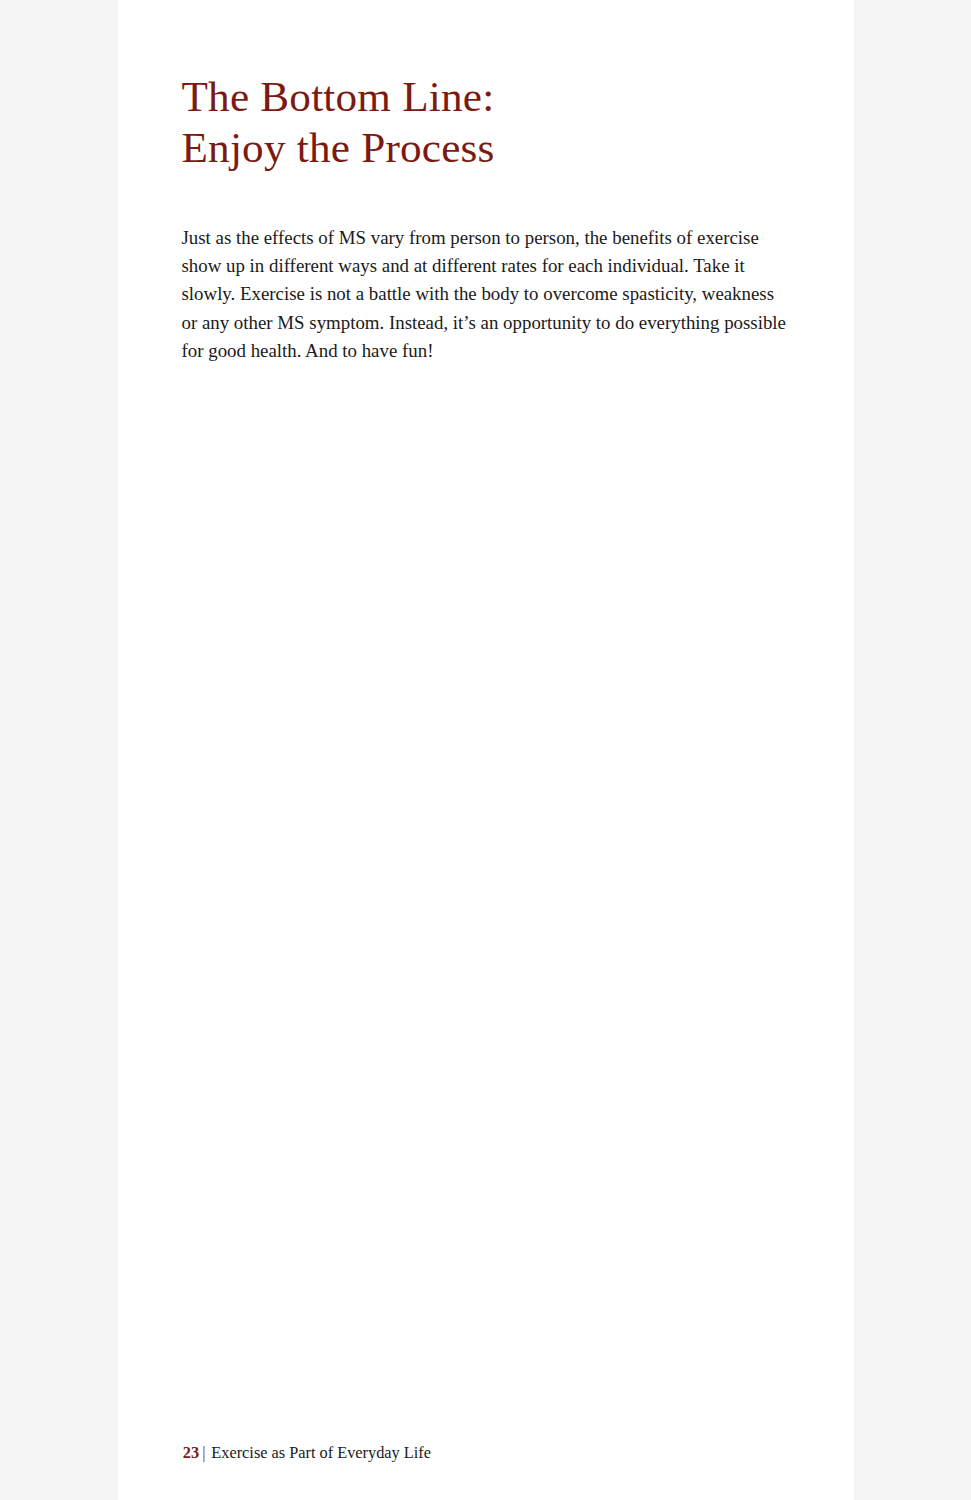The Bottom Line:
Enjoy the Process
Just as the effects of MS vary from person to person, the benefits of exercise show up in different ways and at different rates for each individual. Take it slowly. Exercise is not a battle with the body to overcome spasticity, weakness or any other MS symptom. Instead, it’s an opportunity to do everything possible for good health. And to have fun!
23|Exercise as Part of Everyday Life